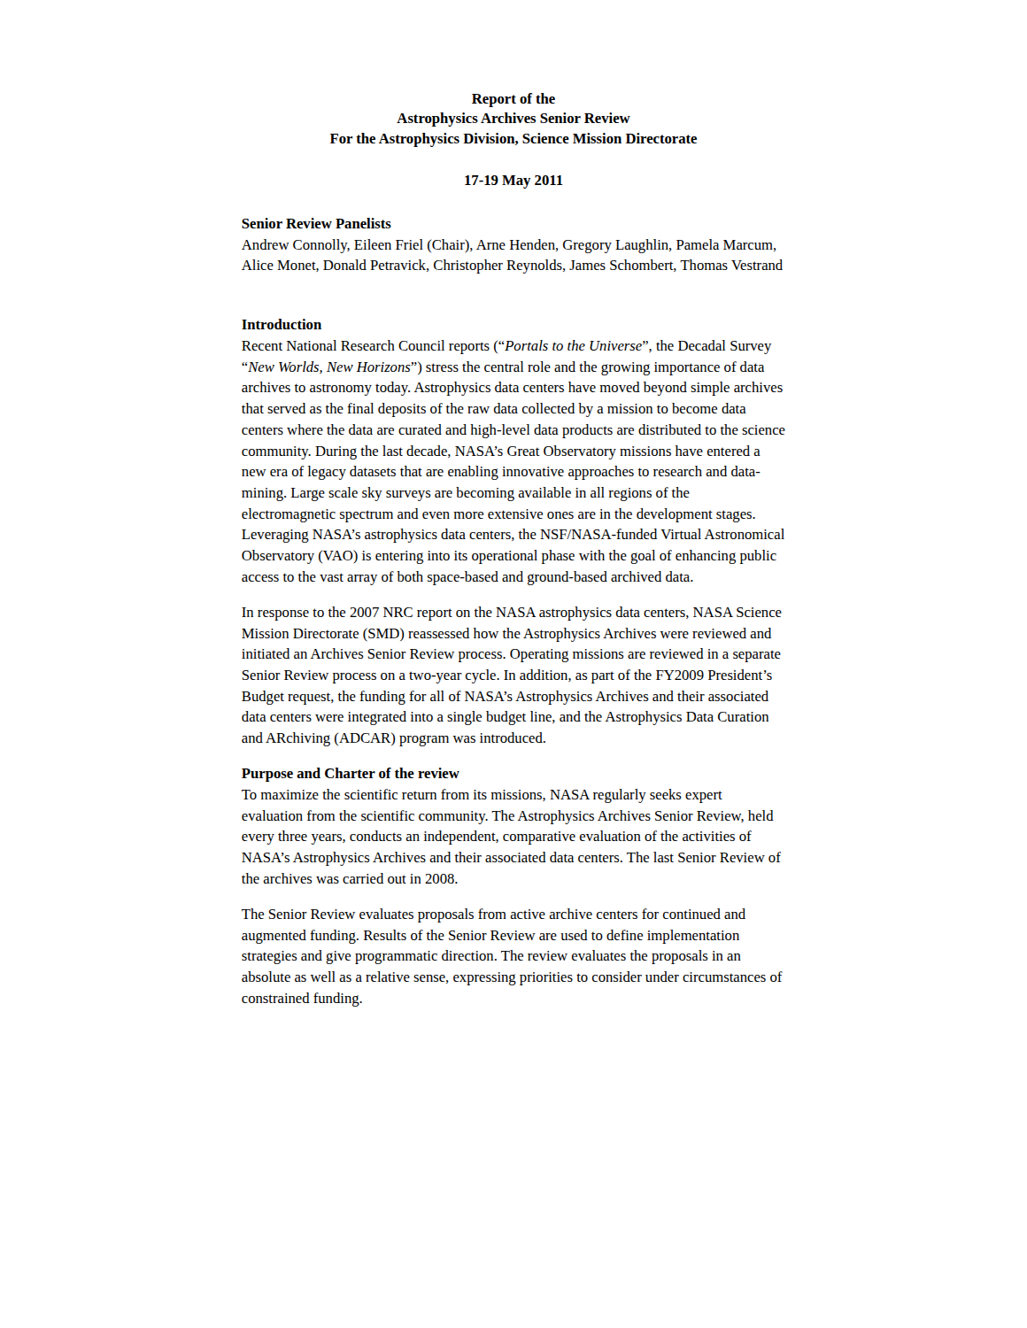Report of the
Astrophysics Archives Senior Review
For the Astrophysics Division, Science Mission Directorate
17-19 May 2011
Senior Review Panelists
Andrew Connolly, Eileen Friel (Chair), Arne Henden, Gregory Laughlin, Pamela Marcum, Alice Monet, Donald Petravick, Christopher Reynolds, James Schombert, Thomas Vestrand
Introduction
Recent National Research Council reports (“Portals to the Universe”, the Decadal Survey “New Worlds, New Horizons”) stress the central role and the growing importance of data archives to astronomy today. Astrophysics data centers have moved beyond simple archives that served as the final deposits of the raw data collected by a mission to become data centers where the data are curated and high-level data products are distributed to the science community. During the last decade, NASA’s Great Observatory missions have entered a new era of legacy datasets that are enabling innovative approaches to research and data-mining. Large scale sky surveys are becoming available in all regions of the electromagnetic spectrum and even more extensive ones are in the development stages. Leveraging NASA’s astrophysics data centers, the NSF/NASA-funded Virtual Astronomical Observatory (VAO) is entering into its operational phase with the goal of enhancing public access to the vast array of both space-based and ground-based archived data.
In response to the 2007 NRC report on the NASA astrophysics data centers, NASA Science Mission Directorate (SMD) reassessed how the Astrophysics Archives were reviewed and initiated an Archives Senior Review process. Operating missions are reviewed in a separate Senior Review process on a two-year cycle. In addition, as part of the FY2009 President’s Budget request, the funding for all of NASA’s Astrophysics Archives and their associated data centers were integrated into a single budget line, and the Astrophysics Data Curation and ARchiving (ADCAR) program was introduced.
Purpose and Charter of the review
To maximize the scientific return from its missions, NASA regularly seeks expert evaluation from the scientific community. The Astrophysics Archives Senior Review, held every three years, conducts an independent, comparative evaluation of the activities of NASA’s Astrophysics Archives and their associated data centers. The last Senior Review of the archives was carried out in 2008.
The Senior Review evaluates proposals from active archive centers for continued and augmented funding. Results of the Senior Review are used to define implementation strategies and give programmatic direction. The review evaluates the proposals in an absolute as well as a relative sense, expressing priorities to consider under circumstances of constrained funding.